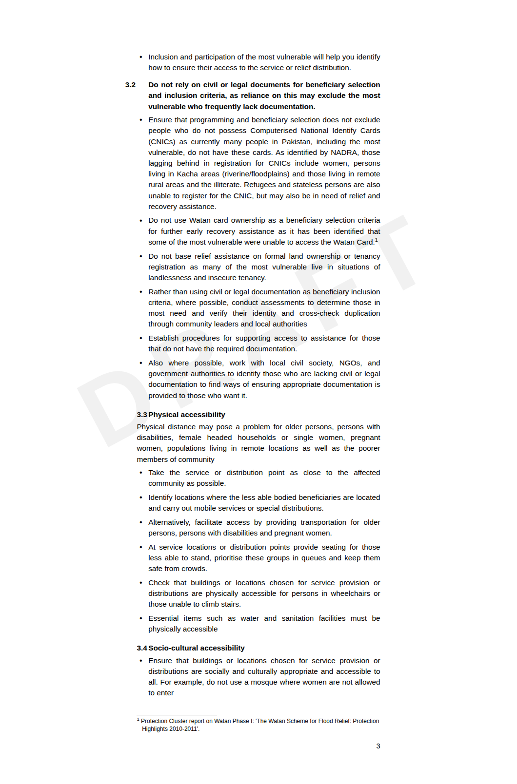DRAFT
Inclusion and participation of the most vulnerable will help you identify how to ensure their access to the service or relief distribution.
3.2 Do not rely on civil or legal documents for beneficiary selection and inclusion criteria, as reliance on this may exclude the most vulnerable who frequently lack documentation.
Ensure that programming and beneficiary selection does not exclude people who do not possess Computerised National Identify Cards (CNICs) as currently many people in Pakistan, including the most vulnerable, do not have these cards. As identified by NADRA, those lagging behind in registration for CNICs include women, persons living in Kacha areas (riverine/floodplains) and those living in remote rural areas and the illiterate. Refugees and stateless persons are also unable to register for the CNIC, but may also be in need of relief and recovery assistance.
Do not use Watan card ownership as a beneficiary selection criteria for further early recovery assistance as it has been identified that some of the most vulnerable were unable to access the Watan Card.1
Do not base relief assistance on formal land ownership or tenancy registration as many of the most vulnerable live in situations of landlessness and insecure tenancy.
Rather than using civil or legal documentation as beneficiary inclusion criteria, where possible, conduct assessments to determine those in most need and verify their identity and cross-check duplication through community leaders and local authorities
Establish procedures for supporting access to assistance for those that do not have the required documentation.
Also where possible, work with local civil society, NGOs, and government authorities to identify those who are lacking civil or legal documentation to find ways of ensuring appropriate documentation is provided to those who want it.
3.3 Physical accessibility
Physical distance may pose a problem for older persons, persons with disabilities, female headed households or single women, pregnant women, populations living in remote locations as well as the poorer members of community
Take the service or distribution point as close to the affected community as possible.
Identify locations where the less able bodied beneficiaries are located and carry out mobile services or special distributions.
Alternatively, facilitate access by providing transportation for older persons, persons with disabilities and pregnant women.
At service locations or distribution points provide seating for those less able to stand, prioritise these groups in queues and keep them safe from crowds.
Check that buildings or locations chosen for service provision or distributions are physically accessible for persons in wheelchairs or those unable to climb stairs.
Essential items such as water and sanitation facilities must be physically accessible
3.4 Socio-cultural accessibility
Ensure that buildings or locations chosen for service provision or distributions are socially and culturally appropriate and accessible to all. For example, do not use a mosque where women are not allowed to enter
1 Protection Cluster report on Watan Phase I: 'The Watan Scheme for Flood Relief: Protection Highlights 2010-2011'.
3